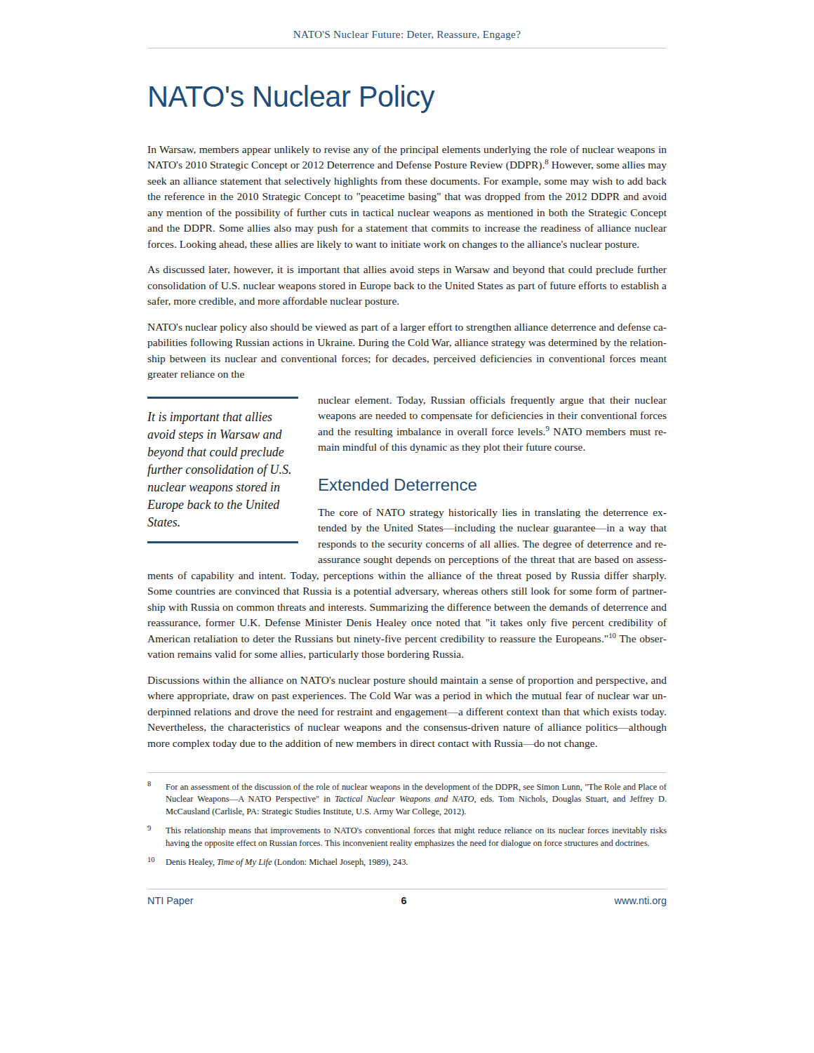NATO'S Nuclear Future: Deter, Reassure, Engage?
NATO's Nuclear Policy
In Warsaw, members appear unlikely to revise any of the principal elements underlying the role of nuclear weapons in NATO's 2010 Strategic Concept or 2012 Deterrence and Defense Posture Review (DDPR).8 However, some allies may seek an alliance statement that selectively highlights from these documents. For example, some may wish to add back the reference in the 2010 Strategic Concept to "peacetime basing" that was dropped from the 2012 DDPR and avoid any mention of the possibility of further cuts in tactical nuclear weapons as mentioned in both the Strategic Concept and the DDPR. Some allies also may push for a statement that commits to increase the readiness of alliance nuclear forces. Looking ahead, these allies are likely to want to initiate work on changes to the alliance's nuclear posture.
As discussed later, however, it is important that allies avoid steps in Warsaw and beyond that could preclude further consolidation of U.S. nuclear weapons stored in Europe back to the United States as part of future efforts to establish a safer, more credible, and more affordable nuclear posture.
NATO's nuclear policy also should be viewed as part of a larger effort to strengthen alliance deterrence and defense capabilities following Russian actions in Ukraine. During the Cold War, alliance strategy was determined by the relationship between its nuclear and conventional forces; for decades, perceived deficiencies in conventional forces meant greater reliance on the
It is important that allies avoid steps in Warsaw and beyond that could preclude further consolidation of U.S. nuclear weapons stored in Europe back to the United States.
nuclear element. Today, Russian officials frequently argue that their nuclear weapons are needed to compensate for deficiencies in their conventional forces and the resulting imbalance in overall force levels.9 NATO members must remain mindful of this dynamic as they plot their future course.
Extended Deterrence
The core of NATO strategy historically lies in translating the deterrence extended by the United States—including the nuclear guarantee—in a way that responds to the security concerns of all allies. The degree of deterrence and reassurance sought depends on perceptions of the threat that are based on assessments of capability and intent. Today, perceptions within the alliance of the threat posed by Russia differ sharply. Some countries are convinced that Russia is a potential adversary, whereas others still look for some form of partnership with Russia on common threats and interests. Summarizing the difference between the demands of deterrence and reassurance, former U.K. Defense Minister Denis Healey once noted that "it takes only five percent credibility of American retaliation to deter the Russians but ninety-five percent credibility to reassure the Europeans."10 The observation remains valid for some allies, particularly those bordering Russia.
Discussions within the alliance on NATO's nuclear posture should maintain a sense of proportion and perspective, and where appropriate, draw on past experiences. The Cold War was a period in which the mutual fear of nuclear war underpinned relations and drove the need for restraint and engagement—a different context than that which exists today. Nevertheless, the characteristics of nuclear weapons and the consensus-driven nature of alliance politics—although more complex today due to the addition of new members in direct contact with Russia—do not change.
For an assessment of the discussion of the role of nuclear weapons in the development of the DDPR, see Simon Lunn, "The Role and Place of Nuclear Weapons—A NATO Perspective" in Tactical Nuclear Weapons and NATO, eds. Tom Nichols, Douglas Stuart, and Jeffrey D. McCausland (Carlisle, PA: Strategic Studies Institute, U.S. Army War College, 2012).
This relationship means that improvements to NATO's conventional forces that might reduce reliance on its nuclear forces inevitably risks having the opposite effect on Russian forces. This inconvenient reality emphasizes the need for dialogue on force structures and doctrines.
Denis Healey, Time of My Life (London: Michael Joseph, 1989), 243.
NTI Paper 6 www.nti.org